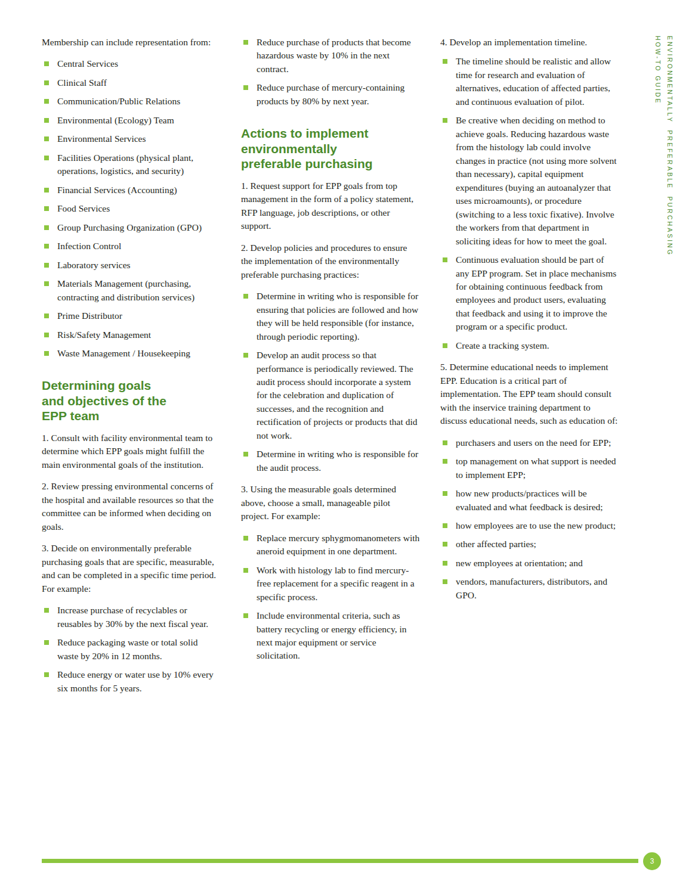ENVIRONMENTALLY PREFERABLE PURCHASING HOW-TO GUIDE
Membership can include representation from:
Central Services
Clinical Staff
Communication/Public Relations
Environmental (Ecology) Team
Environmental Services
Facilities Operations (physical plant, operations, logistics, and security)
Financial Services (Accounting)
Food Services
Group Purchasing Organization (GPO)
Infection Control
Laboratory services
Materials Management (purchasing, contracting and distribution services)
Prime Distributor
Risk/Safety Management
Waste Management / Housekeeping
Determining goals
and objectives of the
EPP team
1. Consult with facility environmental team to determine which EPP goals might fulfill the main environmental goals of the institution.
2. Review pressing environmental concerns of the hospital and available resources so that the committee can be informed when deciding on goals.
3. Decide on environmentally preferable purchasing goals that are specific, measurable, and can be completed in a specific time period. For example:
Increase purchase of recyclables or reusables by 30% by the next fiscal year.
Reduce packaging waste or total solid waste by 20% in 12 months.
Reduce energy or water use by 10% every six months for 5 years.
Reduce purchase of products that become hazardous waste by 10% in the next contract.
Reduce purchase of mercury-containing products by 80% by next year.
Actions to implement
environmentally
preferable purchasing
1. Request support for EPP goals from top management in the form of a policy statement, RFP language, job descriptions, or other support.
2. Develop policies and procedures to ensure the implementation of the environmentally preferable purchasing practices:
Determine in writing who is responsible for ensuring that policies are followed and how they will be held responsible (for instance, through periodic reporting).
Develop an audit process so that performance is periodically reviewed. The audit process should incorporate a system for the celebration and duplication of successes, and the recognition and rectification of projects or products that did not work.
Determine in writing who is responsible for the audit process.
3. Using the measurable goals determined above, choose a small, manageable pilot project. For example:
Replace mercury sphygmomanometers with aneroid equipment in one department.
Work with histology lab to find mercury-free replacement for a specific reagent in a specific process.
Include environmental criteria, such as battery recycling or energy efficiency, in next major equipment or service solicitation.
4. Develop an implementation timeline.
The timeline should be realistic and allow time for research and evaluation of alternatives, education of affected parties, and continuous evaluation of pilot.
Be creative when deciding on method to achieve goals. Reducing hazardous waste from the histology lab could involve changes in practice (not using more solvent than necessary), capital equipment expenditures (buying an autoanalyzer that uses microamounts), or procedure (switching to a less toxic fixative). Involve the workers from that department in soliciting ideas for how to meet the goal.
Continuous evaluation should be part of any EPP program. Set in place mechanisms for obtaining continuous feedback from employees and product users, evaluating that feedback and using it to improve the program or a specific product.
Create a tracking system.
5. Determine educational needs to implement EPP. Education is a critical part of implementation. The EPP team should consult with the inservice training department to discuss educational needs, such as education of:
purchasers and users on the need for EPP;
top management on what support is needed to implement EPP;
how new products/practices will be evaluated and what feedback is desired;
how employees are to use the new product;
other affected parties;
new employees at orientation; and
vendors, manufacturers, distributors, and GPO.
3